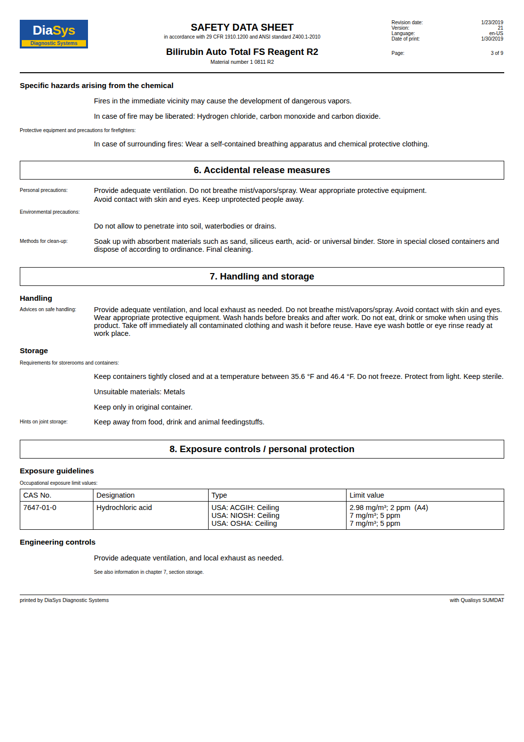DiaSys
Diagnostic Systems
SAFETY DATA SHEET
in accordance with 29 CFR 1910.1200 and ANSI standard Z400.1-2010
Bilirubin Auto Total FS Reagent R2
Material number 1 0811 R2
| Revision date: | 1/23/2019 |
| Version: | 21 |
| Language: | en-US |
| Date of print: | 1/30/2019 |
| Page: | 3 of 9 |
Specific hazards arising from the chemical
Fires in the immediate vicinity may cause the development of dangerous vapors.
In case of fire may be liberated: Hydrogen chloride, carbon monoxide and carbon dioxide.
Protective equipment and precautions for firefighters:
In case of surrounding fires: Wear a self-contained breathing apparatus and chemical protective clothing.
6. Accidental release measures
Personal precautions:
Provide adequate ventilation. Do not breathe mist/vapors/spray. Wear appropriate protective equipment.
Avoid contact with skin and eyes. Keep unprotected people away.
Environmental precautions:
Do not allow to penetrate into soil, waterbodies or drains.
Methods for clean-up:
Soak up with absorbent materials such as sand, siliceus earth, acid- or universal binder. Store in special closed containers and dispose of according to ordinance. Final cleaning.
7. Handling and storage
Handling
Advices on safe handling:
Provide adequate ventilation, and local exhaust as needed. Do not breathe mist/vapors/spray. Avoid contact with skin and eyes. Wear appropriate protective equipment. Wash hands before breaks and after work. Do not eat, drink or smoke when using this product. Take off immediately all contaminated clothing and wash it before reuse. Have eye wash bottle or eye rinse ready at work place.
Storage
Requirements for storerooms and containers:
Keep containers tightly closed and at a temperature between 35.6 °F and 46.4 °F. Do not freeze. Protect from light. Keep sterile.
Unsuitable materials: Metals
Keep only in original container.
Hints on joint storage:
Keep away from food, drink and animal feedingstuffs.
8. Exposure controls / personal protection
Exposure guidelines
Occupational exposure limit values:
| CAS No. | Designation | Type | Limit value |
| --- | --- | --- | --- |
| 7647-01-0 | Hydrochloric acid | USA: ACGIH: Ceiling USA: NIOSH: Ceiling USA: OSHA: Ceiling | 2.98 mg/m³; 2 ppm (A4) 7 mg/m³; 5 ppm 7 mg/m³; 5 ppm |
Engineering controls
Provide adequate ventilation, and local exhaust as needed.
See also information in chapter 7, section storage.
printed by DiaSys Diagnostic Systems
with Qualisys SUMDAT